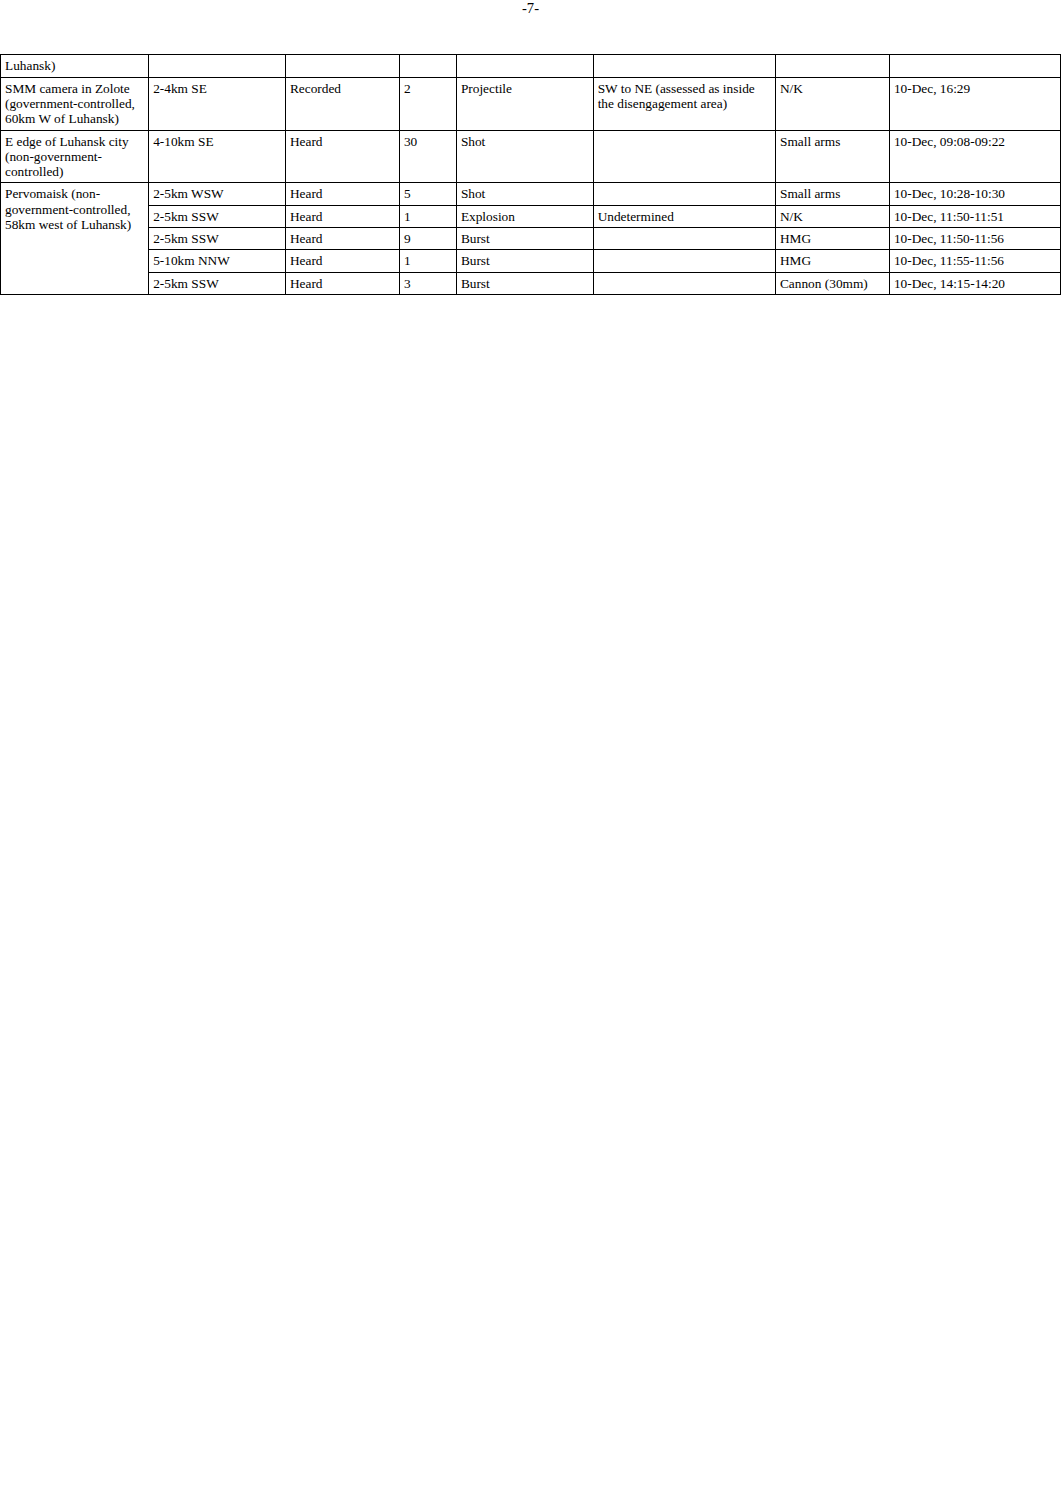-7-
| Luhansk) | | | | | | | |
| SMM camera in Zolote (government-controlled, 60km W of Luhansk) | 2-4km SE | Recorded | 2 | Projectile | SW to NE (assessed as inside the disengagement area) | N/K | 10-Dec, 16:29 |
| E edge of Luhansk city (non-government-controlled) | 4-10km SE | Heard | 30 | Shot | | Small arms | 10-Dec, 09:08-09:22 |
| Pervomaisk (non-government-controlled, 58km west of Luhansk) | 2-5km WSW | Heard | 5 | Shot | | Small arms | 10-Dec, 10:28-10:30 |
| 2-5km SSW | Heard | 1 | Explosion | Undetermined | N/K | 10-Dec, 11:50-11:51 |
| 2-5km SSW | Heard | 9 | Burst | | HMG | 10-Dec, 11:50-11:56 |
| 5-10km NNW | Heard | 1 | Burst | | HMG | 10-Dec, 11:55-11:56 |
| 2-5km SSW | Heard | 3 | Burst | | Cannon (30mm) | 10-Dec, 14:15-14:20 |